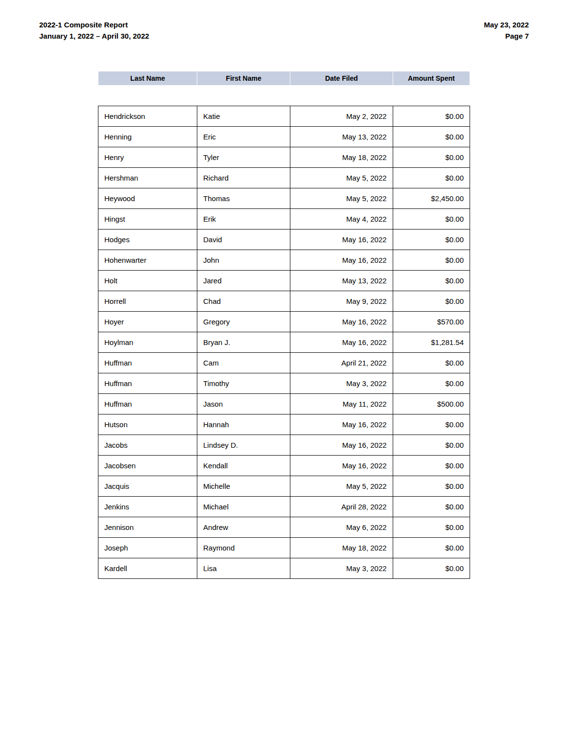2022-1 Composite Report
January 1, 2022 – April 30, 2022
May 23, 2022
Page 7
| Last Name | First Name | Date Filed | Amount Spent |
| --- | --- | --- | --- |
| Hendrickson | Katie | May 2, 2022 | $0.00 |
| Henning | Eric | May 13, 2022 | $0.00 |
| Henry | Tyler | May 18, 2022 | $0.00 |
| Hershman | Richard | May 5, 2022 | $0.00 |
| Heywood | Thomas | May 5, 2022 | $2,450.00 |
| Hingst | Erik | May 4, 2022 | $0.00 |
| Hodges | David | May 16, 2022 | $0.00 |
| Hohenwarter | John | May 16, 2022 | $0.00 |
| Holt | Jared | May 13, 2022 | $0.00 |
| Horrell | Chad | May 9, 2022 | $0.00 |
| Hoyer | Gregory | May 16, 2022 | $570.00 |
| Hoylman | Bryan J. | May 16, 2022 | $1,281.54 |
| Huffman | Cam | April 21, 2022 | $0.00 |
| Huffman | Timothy | May 3, 2022 | $0.00 |
| Huffman | Jason | May 11, 2022 | $500.00 |
| Hutson | Hannah | May 16, 2022 | $0.00 |
| Jacobs | Lindsey D. | May 16, 2022 | $0.00 |
| Jacobsen | Kendall | May 16, 2022 | $0.00 |
| Jacquis | Michelle | May 5, 2022 | $0.00 |
| Jenkins | Michael | April 28, 2022 | $0.00 |
| Jennison | Andrew | May 6, 2022 | $0.00 |
| Joseph | Raymond | May 18, 2022 | $0.00 |
| Kardell | Lisa | May 3, 2022 | $0.00 |